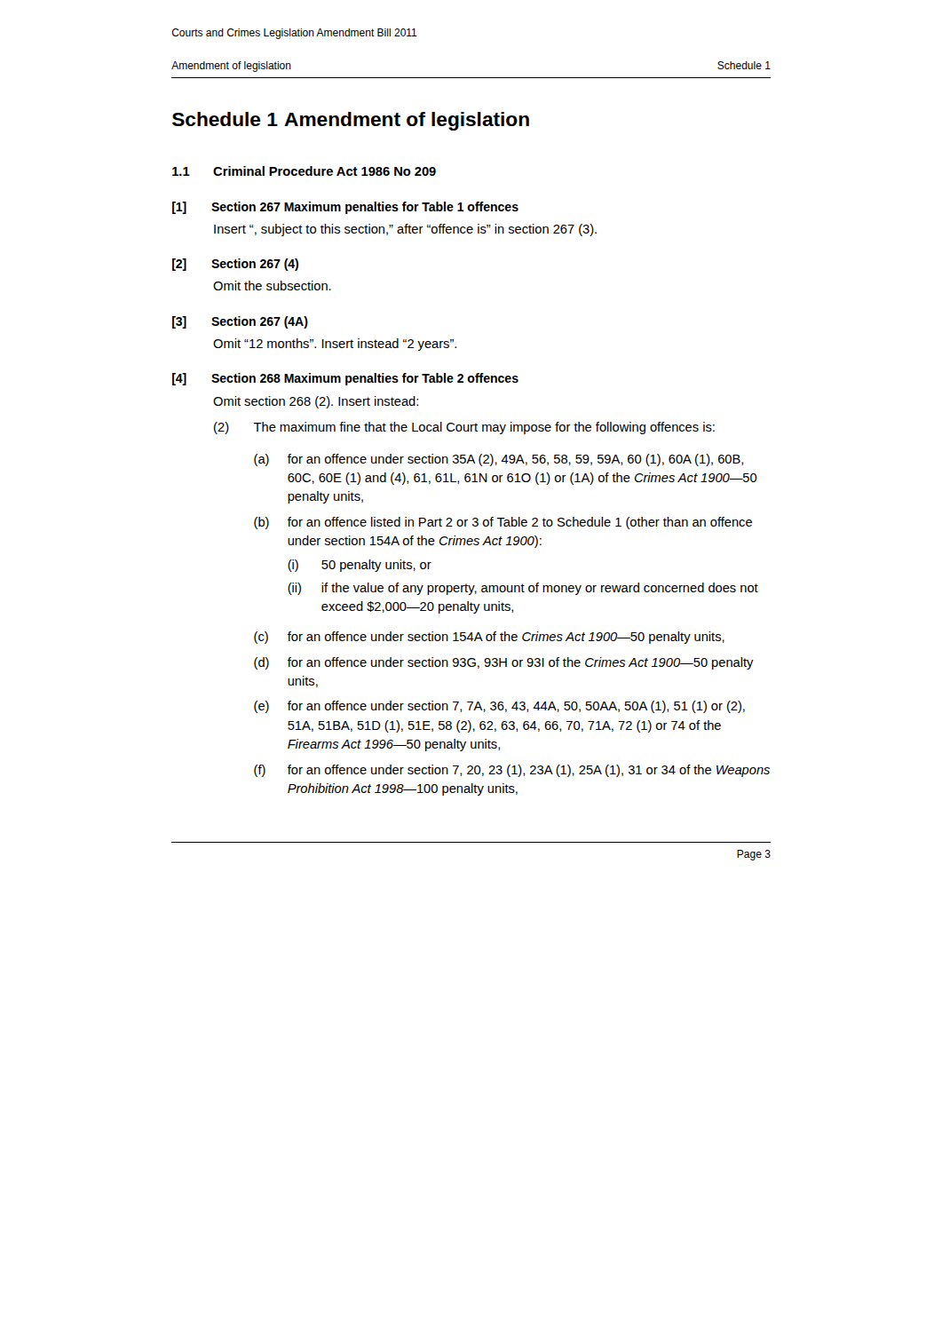Courts and Crimes Legislation Amendment Bill 2011
Amendment of legislation Schedule 1
Schedule 1 Amendment of legislation
1.1 Criminal Procedure Act 1986 No 209
[1] Section 267 Maximum penalties for Table 1 offences
Insert “, subject to this section,” after “offence is” in section 267 (3).
[2] Section 267 (4)
Omit the subsection.
[3] Section 267 (4A)
Omit “12 months”. Insert instead “2 years”.
[4] Section 268 Maximum penalties for Table 2 offences
Omit section 268 (2). Insert instead:
(2)
The maximum fine that the Local Court may impose for the following offences is:
(a)
for an offence under section 35A (2), 49A, 56, 58, 59, 59A, 60 (1), 60A (1), 60B, 60C, 60E (1) and (4), 61, 61L, 61N or 61O (1) or (1A) of the Crimes Act 1900—50 penalty units,
(b)
for an offence listed in Part 2 or 3 of Table 2 to Schedule 1 (other than an offence under section 154A of the Crimes Act 1900):
(i)
50 penalty units, or
(ii)
if the value of any property, amount of money or reward concerned does not exceed $2,000—20 penalty units,
(c)
for an offence under section 154A of the Crimes Act 1900—50 penalty units,
(d)
for an offence under section 93G, 93H or 93I of the Crimes Act 1900—50 penalty units,
(e)
for an offence under section 7, 7A, 36, 43, 44A, 50, 50AA, 50A (1), 51 (1) or (2), 51A, 51BA, 51D (1), 51E, 58 (2), 62, 63, 64, 66, 70, 71A, 72 (1) or 74 of the Firearms Act 1996—50 penalty units,
(f)
for an offence under section 7, 20, 23 (1), 23A (1), 25A (1), 31 or 34 of the Weapons Prohibition Act 1998—100 penalty units,
Page 3